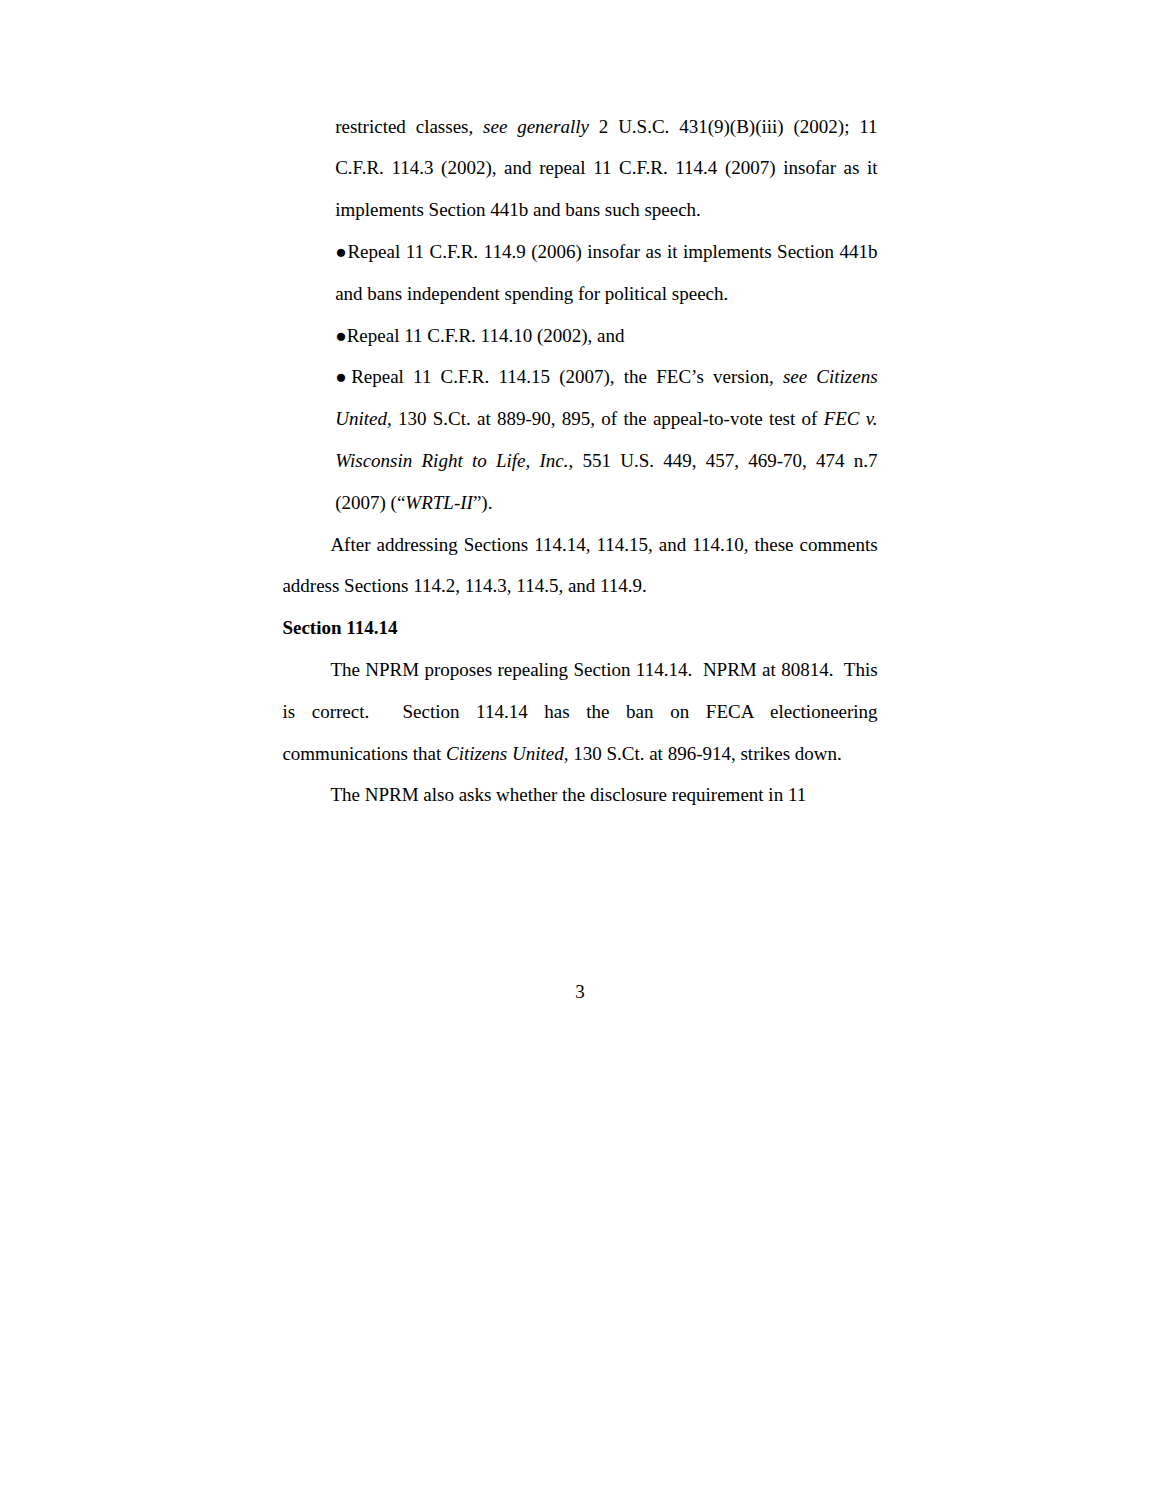restricted classes, see generally 2 U.S.C. 431(9)(B)(iii) (2002); 11 C.F.R. 114.3 (2002), and repeal 11 C.F.R. 114.4 (2007) insofar as it implements Section 441b and bans such speech.
●Repeal 11 C.F.R. 114.9 (2006) insofar as it implements Section 441b and bans independent spending for political speech.
●Repeal 11 C.F.R. 114.10 (2002), and
●Repeal 11 C.F.R. 114.15 (2007), the FEC’s version, see Citizens United, 130 S.Ct. at 889-90, 895, of the appeal-to-vote test of FEC v. Wisconsin Right to Life, Inc., 551 U.S. 449, 457, 469-70, 474 n.7 (2007) (“WRTL-II”).
After addressing Sections 114.14, 114.15, and 114.10, these comments address Sections 114.2, 114.3, 114.5, and 114.9.
Section 114.14
The NPRM proposes repealing Section 114.14. NPRM at 80814. This is correct. Section 114.14 has the ban on FECA electioneering communications that Citizens United, 130 S.Ct. at 896-914, strikes down.
The NPRM also asks whether the disclosure requirement in 11
3